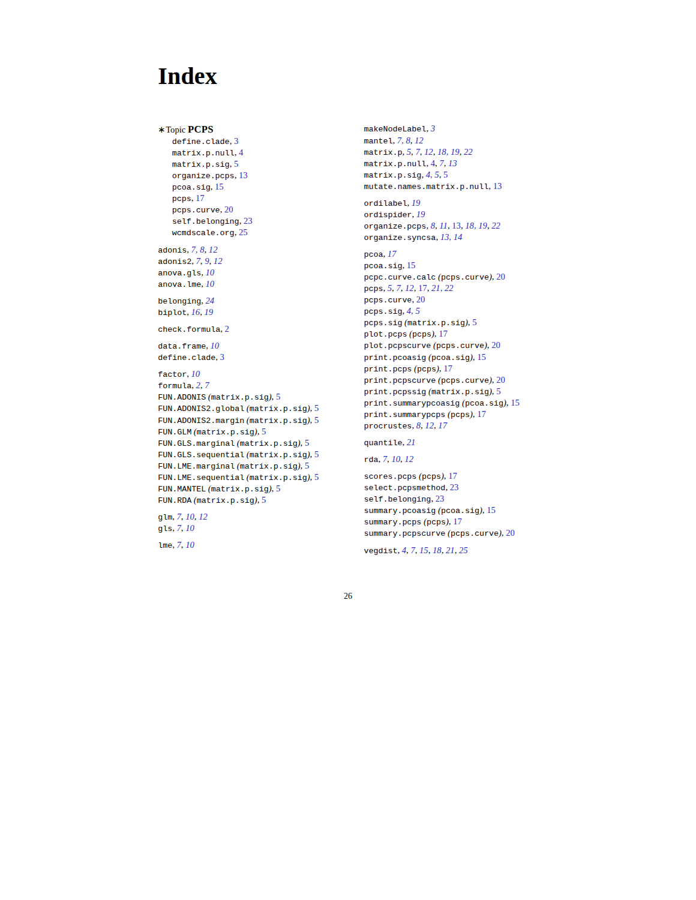Index
∗Topic PCPS
define.clade, 3
matrix.p.null, 4
matrix.p.sig, 5
organize.pcps, 13
pcoa.sig, 15
pcps, 17
pcps.curve, 20
self.belonging, 23
wcmdscale.org, 25
adonis, 7, 8, 12
adonis2, 7, 9, 12
anova.gls, 10
anova.lme, 10
belonging, 24
biplot, 16, 19
check.formula, 2
data.frame, 10
define.clade, 3
factor, 10
formula, 2, 7
FUN.ADONIS (matrix.p.sig), 5
FUN.ADONIS2.global (matrix.p.sig), 5
FUN.ADONIS2.margin (matrix.p.sig), 5
FUN.GLM (matrix.p.sig), 5
FUN.GLS.marginal (matrix.p.sig), 5
FUN.GLS.sequential (matrix.p.sig), 5
FUN.LME.marginal (matrix.p.sig), 5
FUN.LME.sequential (matrix.p.sig), 5
FUN.MANTEL (matrix.p.sig), 5
FUN.RDA (matrix.p.sig), 5
glm, 7, 10, 12
gls, 7, 10
lme, 7, 10
makeNodeLabel, 3
mantel, 7, 8, 12
matrix.p, 5, 7, 12, 18, 19, 22
matrix.p.null, 4, 7, 13
matrix.p.sig, 4, 5, 5
mutate.names.matrix.p.null, 13
ordilabel, 19
ordispider, 19
organize.pcps, 8, 11, 13, 18, 19, 22
organize.syncsa, 13, 14
pcoa, 17
pcoa.sig, 15
pcpc.curve.calc (pcps.curve), 20
pcps, 5, 7, 12, 17, 21, 22
pcps.curve, 20
pcps.sig, 4, 5
pcps.sig (matrix.p.sig), 5
plot.pcps (pcps), 17
plot.pcpscurve (pcps.curve), 20
print.pcoasig (pcoa.sig), 15
print.pcps (pcps), 17
print.pcpscurve (pcps.curve), 20
print.pcpssig (matrix.p.sig), 5
print.summarypcoasig (pcoa.sig), 15
print.summarypcps (pcps), 17
procrustes, 8, 12, 17
quantile, 21
rda, 7, 10, 12
scores.pcps (pcps), 17
select.pcpsmethod, 23
self.belonging, 23
summary.pcoasig (pcoa.sig), 15
summary.pcps (pcps), 17
summary.pcpscurve (pcps.curve), 20
vegdist, 4, 7, 15, 18, 21, 25
26